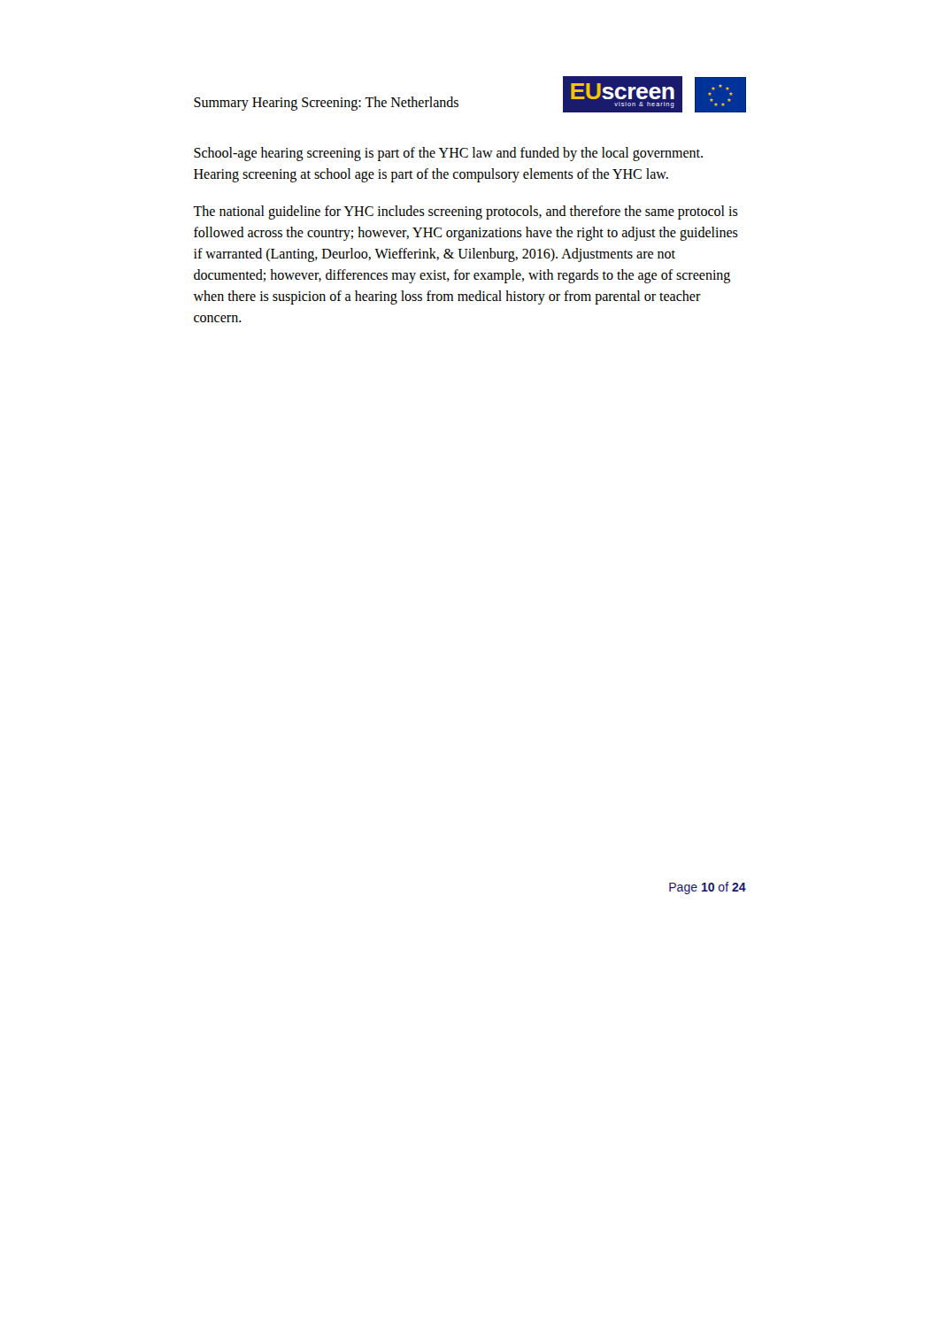Summary Hearing Screening: The Netherlands
EUscreenvision & hearing
★ ★ ★ ★ ★ ★ ★ ★ ★
School-age hearing screening is part of the YHC law and funded by the local government. Hearing screening at school age is part of the compulsory elements of the YHC law.
The national guideline for YHC includes screening protocols, and therefore the same protocol is followed across the country; however, YHC organizations have the right to adjust the guidelines if warranted (Lanting, Deurloo, Wiefferink, & Uilenburg, 2016). Adjustments are not documented; however, differences may exist, for example, with regards to the age of screening when there is suspicion of a hearing loss from medical history or from parental or teacher concern.
Page 10 of 24